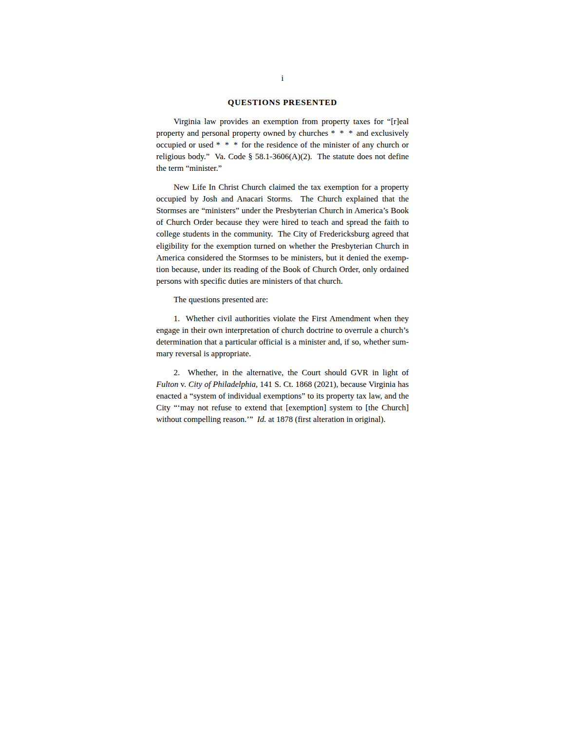i
Questions Presented
Virginia law provides an exemption from property taxes for “[r]eal property and personal property owned by churches * * * and exclusively occupied or used * * * for the residence of the minister of any church or religious body.” Va. Code § 58.1-3606(A)(2). The statute does not define the term “minister.”
New Life In Christ Church claimed the tax exemption for a property occupied by Josh and Anacari Storms. The Church explained that the Stormses are “ministers” under the Presbyterian Church in America’s Book of Church Order because they were hired to teach and spread the faith to college students in the community. The City of Fredericksburg agreed that eligibility for the exemption turned on whether the Presbyterian Church in America considered the Stormses to be ministers, but it denied the exemption because, under its reading of the Book of Church Order, only ordained persons with specific duties are ministers of that church.
The questions presented are:
1. Whether civil authorities violate the First Amendment when they engage in their own interpretation of church doctrine to overrule a church’s determination that a particular official is a minister and, if so, whether summary reversal is appropriate.
2. Whether, in the alternative, the Court should GVR in light of Fulton v. City of Philadelphia, 141 S. Ct. 1868 (2021), because Virginia has enacted a “system of individual exemptions” to its property tax law, and the City “‘may not refuse to extend that [exemption] system to [the Church] without compelling reason.’” Id. at 1878 (first alteration in original).